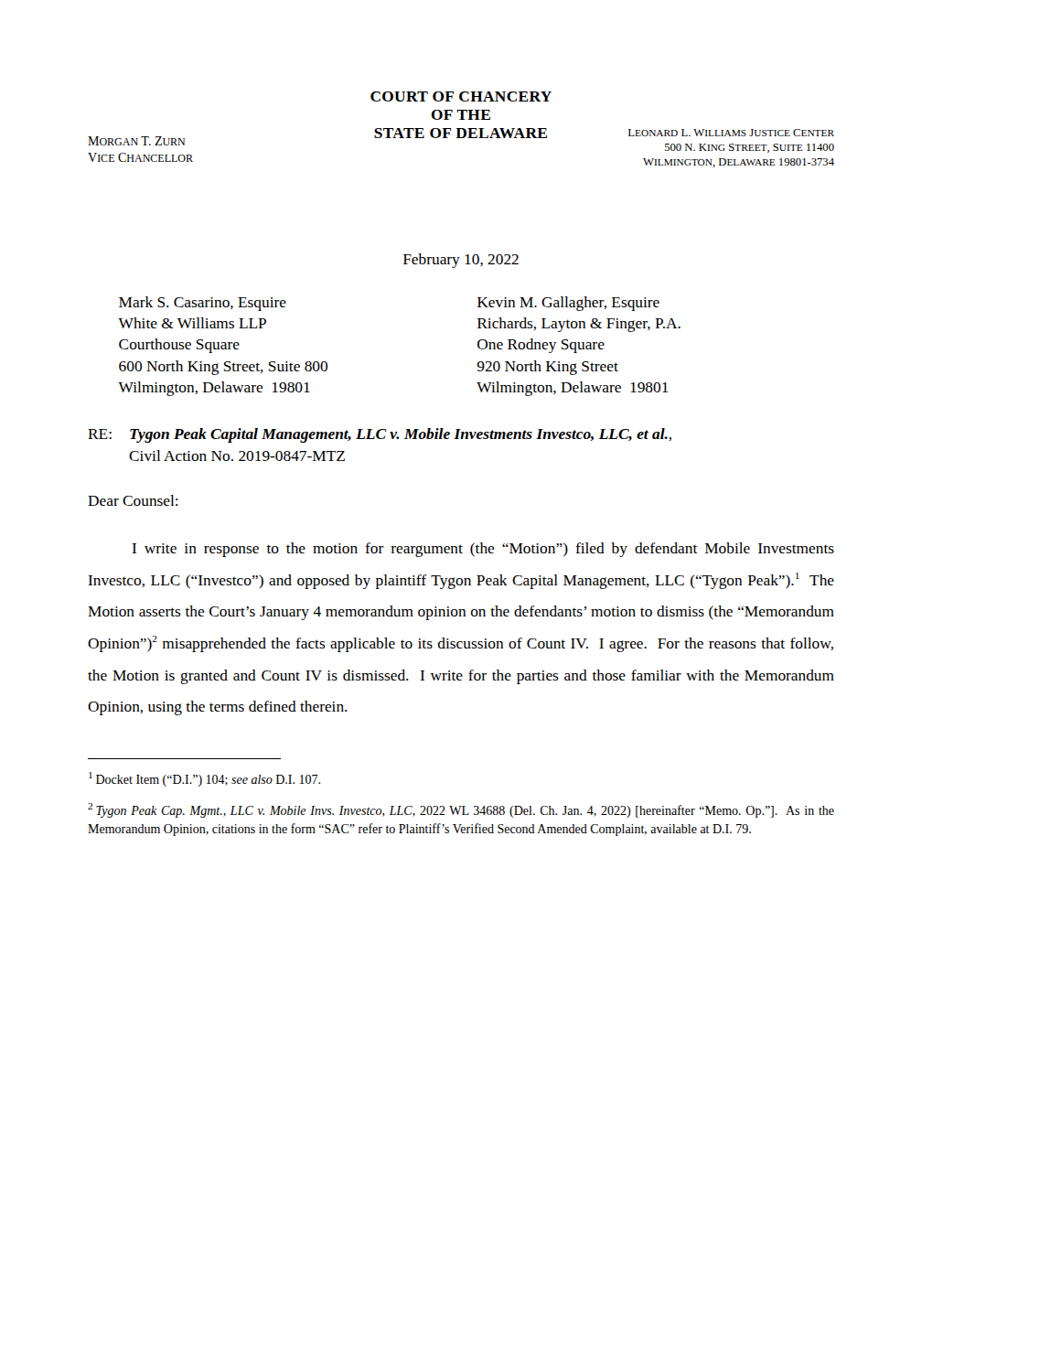COURT OF CHANCERY
OF THE
STATE OF DELAWARE
MORGAN T. ZURN
VICE CHANCELLOR
LEONARD L. WILLIAMS JUSTICE CENTER
500 N. KING STREET, SUITE 11400
WILMINGTON, DELAWARE 19801-3734
February 10, 2022
| Mark S. Casarino, Esquire White & Williams LLP Courthouse Square 600 North King Street, Suite 800 Wilmington, Delaware 19801 | Kevin M. Gallagher, Esquire Richards, Layton & Finger, P.A. One Rodney Square 920 North King Street Wilmington, Delaware 19801 |
RE: Tygon Peak Capital Management, LLC v. Mobile Investments Investco, LLC, et al.,
Civil Action No. 2019-0847-MTZ
Dear Counsel:
I write in response to the motion for reargument (the “Motion”) filed by defendant Mobile Investments Investco, LLC (“Investco”) and opposed by plaintiff Tygon Peak Capital Management, LLC (“Tygon Peak”).1 The Motion asserts the Court’s January 4 memorandum opinion on the defendants’ motion to dismiss (the “Memorandum Opinion”)2 misapprehended the facts applicable to its discussion of Count IV. I agree. For the reasons that follow, the Motion is granted and Count IV is dismissed. I write for the parties and those familiar with the Memorandum Opinion, using the terms defined therein.
1 Docket Item (“D.I.”) 104; see also D.I. 107.
2 Tygon Peak Cap. Mgmt., LLC v. Mobile Invs. Investco, LLC, 2022 WL 34688 (Del. Ch. Jan. 4, 2022) [hereinafter “Memo. Op.”]. As in the Memorandum Opinion, citations in the form “SAC” refer to Plaintiff’s Verified Second Amended Complaint, available at D.I. 79.